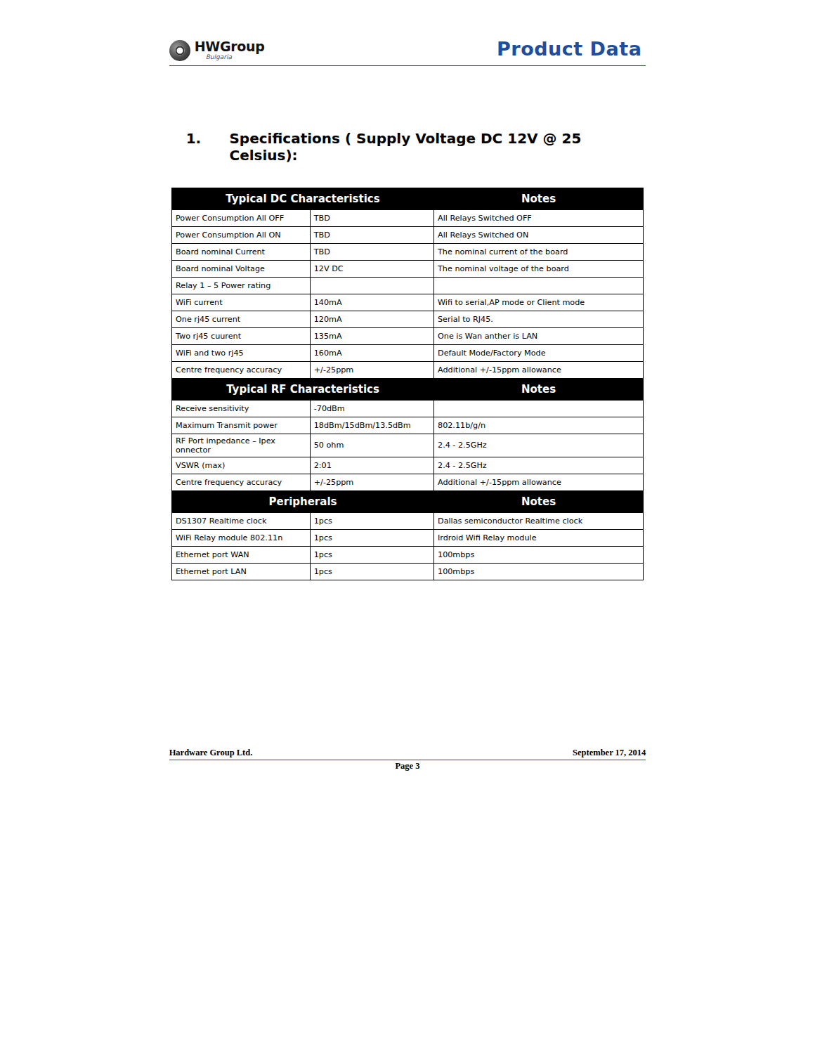HWGroup
Bulgaria
Product Data
1. Specifications ( Supply Voltage DC 12V @ 25 Celsius):
| Typical DC Characteristics | Notes |
| Power Consumption All OFF | TBD | All Relays Switched OFF |
| Power Consumption All ON | TBD | All Relays Switched ON |
| Board nominal Current | TBD | The nominal current of the board |
| Board nominal Voltage | 12V DC | The nominal voltage of the board |
| Relay 1 – 5 Power rating | | |
| WiFi current | 140mA | Wifi to serial,AP mode or Client mode |
| One rj45 current | 120mA | Serial to RJ45. |
| Two rj45 cuurent | 135mA | One is Wan anther is LAN |
| WiFi and two rj45 | 160mA | Default Mode/Factory Mode |
| Centre frequency accuracy | +/-25ppm | Additional +/-15ppm allowance |
| Typical RF Characteristics | Notes |
| Receive sensitivity | -70dBm | |
| Maximum Transmit power | 18dBm/15dBm/13.5dBm | 802.11b/g/n |
| RF Port impedance – Ipex onnector | 50 ohm | 2.4 - 2.5GHz |
| VSWR (max) | 2:01 | 2.4 - 2.5GHz |
| Centre frequency accuracy | +/-25ppm | Additional +/-15ppm allowance |
| Peripherals | Notes |
| DS1307 Realtime clock | 1pcs | Dallas semiconductor Realtime clock |
| WiFi Relay module 802.11n | 1pcs | Irdroid Wifi Relay module |
| Ethernet port WAN | 1pcs | 100mbps |
| Ethernet port LAN | 1pcs | 100mbps |
Hardware Group Ltd.
September 17, 2014
Page 3